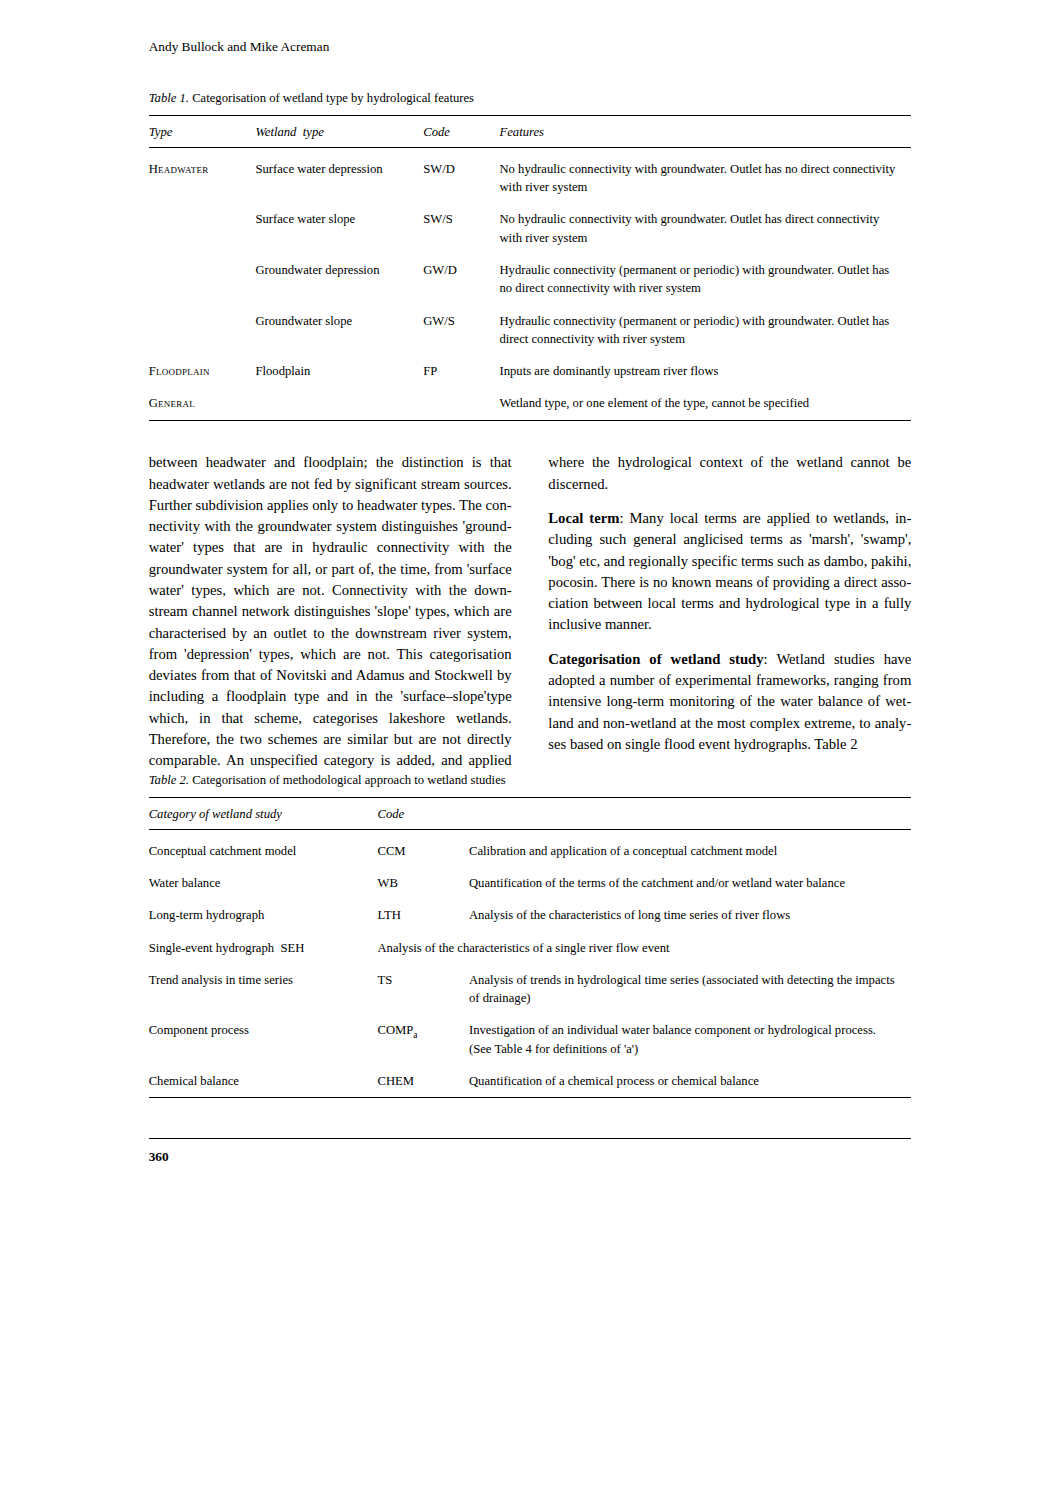Andy Bullock and Mike Acreman
Table 1. Categorisation of wetland type by hydrological features
| Type | Wetland type | Code | Features |
| --- | --- | --- | --- |
| Headwater | Surface water depression | SW/D | No hydraulic connectivity with groundwater. Outlet has no direct connectivity with river system |
| | Surface water slope | SW/S | No hydraulic connectivity with groundwater. Outlet has direct connectivity with river system |
| | Groundwater depression | GW/D | Hydraulic connectivity (permanent or periodic) with groundwater. Outlet has no direct connectivity with river system |
| | Groundwater slope | GW/S | Hydraulic connectivity (permanent or periodic) with groundwater. Outlet has direct connectivity with river system |
| Floodplain | Floodplain | FP | Inputs are dominantly upstream river flows |
| General | | | Wetland type, or one element of the type, cannot be specified |
between headwater and floodplain; the distinction is that headwater wetlands are not fed by significant stream sources. Further subdivision applies only to headwater types. The connectivity with the groundwater system distinguishes 'groundwater' types that are in hydraulic connectivity with the groundwater system for all, or part of, the time, from 'surface water' types, which are not. Connectivity with the downstream channel network distinguishes 'slope' types, which are characterised by an outlet to the downstream river system, from 'depression' types, which are not. This categorisation deviates from that of Novitski and Adamus and Stockwell by including a floodplain type and in the 'surface–slope'type which, in that scheme, categorises lakeshore wetlands. Therefore, the two schemes are similar but are not directly comparable. An unspecified category is added, and applied where the hydrological context of the wetland cannot be discerned.
Local term: Many local terms are applied to wetlands, including such general anglicised terms as 'marsh', 'swamp', 'bog' etc, and regionally specific terms such as dambo, pakihi, pocosin. There is no known means of providing a direct association between local terms and hydrological type in a fully inclusive manner.
Categorisation of wetland study: Wetland studies have adopted a number of experimental frameworks, ranging from intensive long-term monitoring of the water balance of wetland and non-wetland at the most complex extreme, to analyses based on single flood event hydrographs. Table 2
Table 2. Categorisation of methodological approach to wetland studies
| Category of wetland study | Code | |
| --- | --- | --- |
| Conceptual catchment model | CCM | Calibration and application of a conceptual catchment model |
| Water balance | WB | Quantification of the terms of the catchment and/or wetland water balance |
| Long-term hydrograph | LTH | Analysis of the characteristics of long time series of river flows |
| Single-event hydrograph SEH | Analysis of the characteristics of a single river flow event |
| Trend analysis in time series | TS | Analysis of trends in hydrological time series (associated with detecting the impacts of drainage) |
| Component process | COMP a | Investigation of an individual water balance component or hydrological process. (See Table 4 for definitions of 'a') |
| Chemical balance | CHEM | Quantification of a chemical process or chemical balance |
360